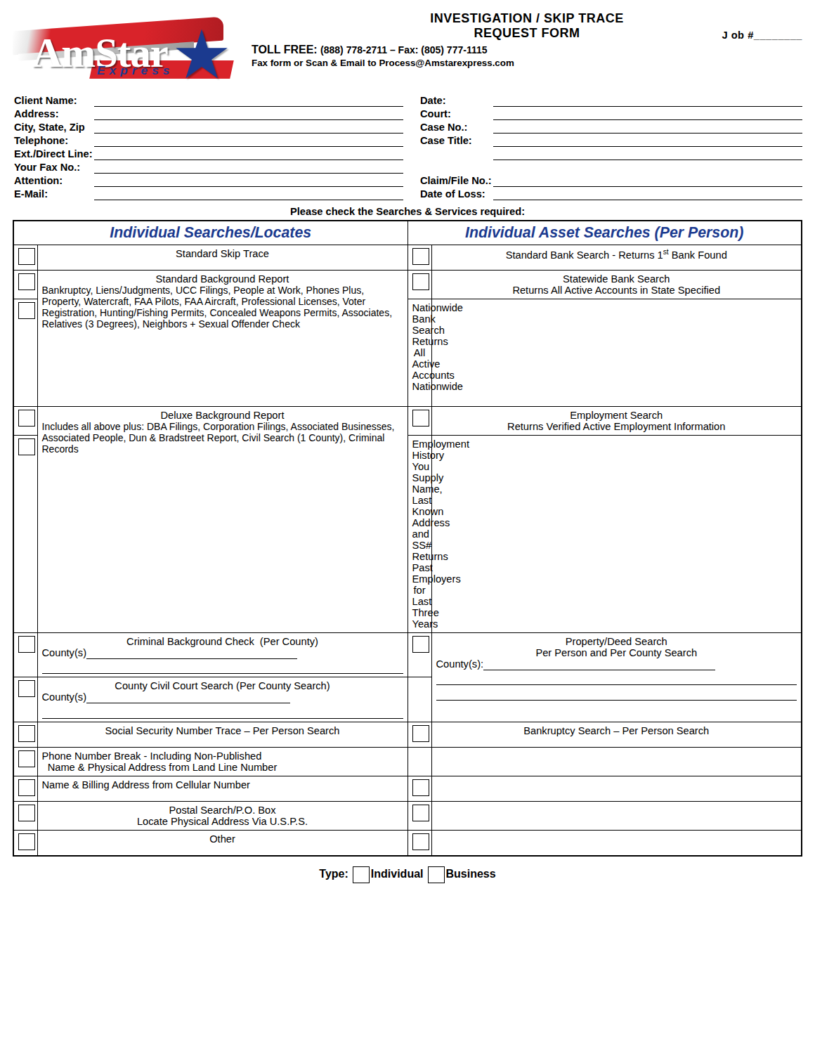AmStar
★
Express
INVESTIGATION / SKIP TRACE
REQUEST FORM J ob #________
TOLL FREE: (888) 778-2711 – Fax: (805) 777-1115
Fax form or Scan & Email to Process@Amstarexpress.com
| Client Name: | | | Date: | |
| Address: | | | Court: | |
| City, State, Zip | | | Case No.: | |
| Telephone: | | | Case Title: | |
| Ext./Direct Line: | | | | |
| Your Fax No.: | | | | |
| Attention: | | | Claim/File No.: | |
| E-Mail: | | | Date of Loss: | |
Please check the Searches & Services required:
| Individual Searches/Locates | Individual Asset Searches (Per Person) |
| | Standard Skip Trace | | Standard Bank Search - Returns 1 st Bank Found |
| | Standard Background Report Bankruptcy, Liens/Judgments, UCC Filings, People at Work, Phones Plus, Property, Watercraft, FAA Pilots, FAA Aircraft, Professional Licenses, Voter Registration, Hunting/Fishing Permits, Concealed Weapons Permits, Associates, Relatives (3 Degrees), Neighbors + Sexual Offender Check | | Statewide Bank Search Returns All Active Accounts in State Specified |
| | Nationwide Bank Search Returns All Active Accounts Nationwide |
| | Deluxe Background Report Includes all above plus: DBA Filings, Corporation Filings, Associated Businesses, Associated People, Dun & Bradstreet Report, Civil Search (1 County), Criminal Records | | Employment Search Returns Verified Active Employment Information |
| | Employment History You Supply Name, Last Known Address and SS# Returns Past Employers for Last Three Years |
| | Criminal Background Check (Per County) County(s) | | Property/Deed Search Per Person and Per County Search County(s): |
| | County Civil Court Search (Per County Search) County(s) |
| | Social Security Number Trace – Per Person Search | | Bankruptcy Search – Per Person Search |
| | Phone Number Break - Including Non-Published Name & Physical Address from Land Line Number | | |
| | Name & Billing Address from Cellular Number | | |
| | Postal Search/P.O. Box Locate Physical Address Via U.S.P.S. | | |
| | Other | | |
Type: Individual Business